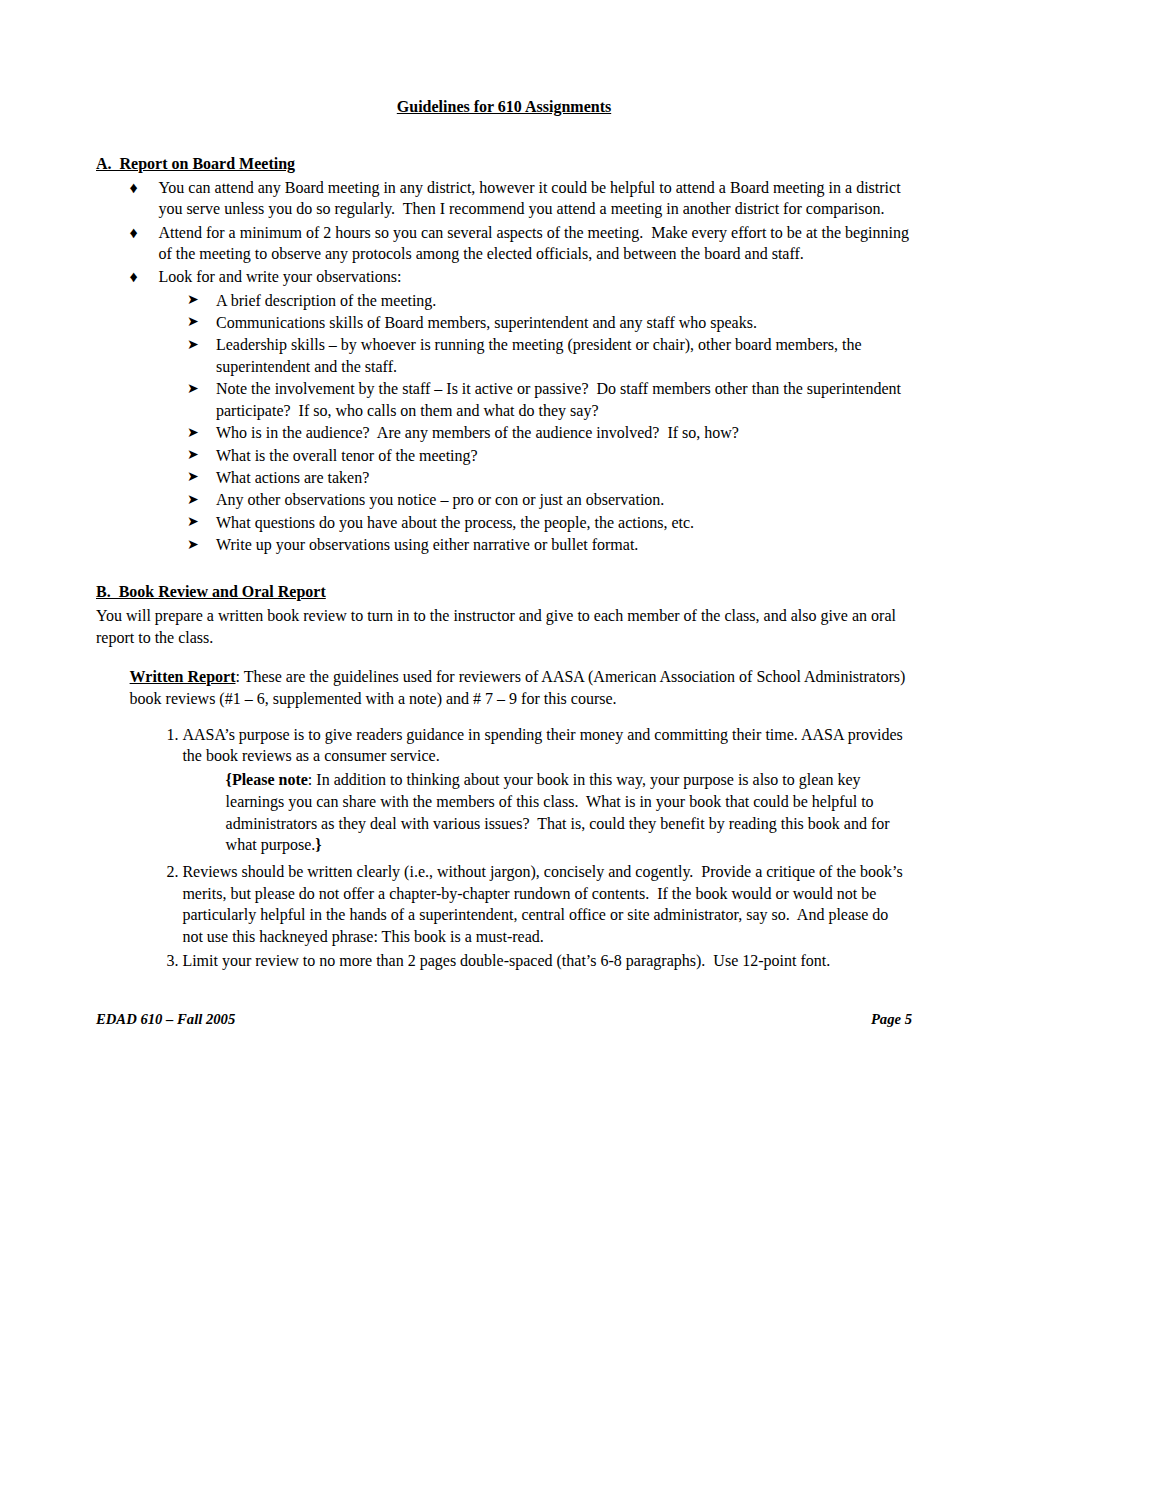Guidelines for 610 Assignments
A. Report on Board Meeting
You can attend any Board meeting in any district, however it could be helpful to attend a Board meeting in a district you serve unless you do so regularly. Then I recommend you attend a meeting in another district for comparison.
Attend for a minimum of 2 hours so you can several aspects of the meeting. Make every effort to be at the beginning of the meeting to observe any protocols among the elected officials, and between the board and staff.
Look for and write your observations:
A brief description of the meeting.
Communications skills of Board members, superintendent and any staff who speaks.
Leadership skills – by whoever is running the meeting (president or chair), other board members, the superintendent and the staff.
Note the involvement by the staff – Is it active or passive? Do staff members other than the superintendent participate? If so, who calls on them and what do they say?
Who is in the audience? Are any members of the audience involved? If so, how?
What is the overall tenor of the meeting?
What actions are taken?
Any other observations you notice – pro or con or just an observation.
What questions do you have about the process, the people, the actions, etc.
Write up your observations using either narrative or bullet format.
B. Book Review and Oral Report
You will prepare a written book review to turn in to the instructor and give to each member of the class, and also give an oral report to the class.
Written Report: These are the guidelines used for reviewers of AASA (American Association of School Administrators) book reviews (#1 – 6, supplemented with a note) and # 7 – 9 for this course.
AASA’s purpose is to give readers guidance in spending their money and committing their time. AASA provides the book reviews as a consumer service.
{Please note: In addition to thinking about your book in this way, your purpose is also to glean key learnings you can share with the members of this class. What is in your book that could be helpful to administrators as they deal with various issues? That is, could they benefit by reading this book and for what purpose.}
Reviews should be written clearly (i.e., without jargon), concisely and cogently. Provide a critique of the book’s merits, but please do not offer a chapter-by-chapter rundown of contents. If the book would or would not be particularly helpful in the hands of a superintendent, central office or site administrator, say so. And please do not use this hackneyed phrase: This book is a must-read.
Limit your review to no more than 2 pages double-spaced (that’s 6-8 paragraphs). Use 12-point font.
EDAD 610 – Fall 2005 Page 5